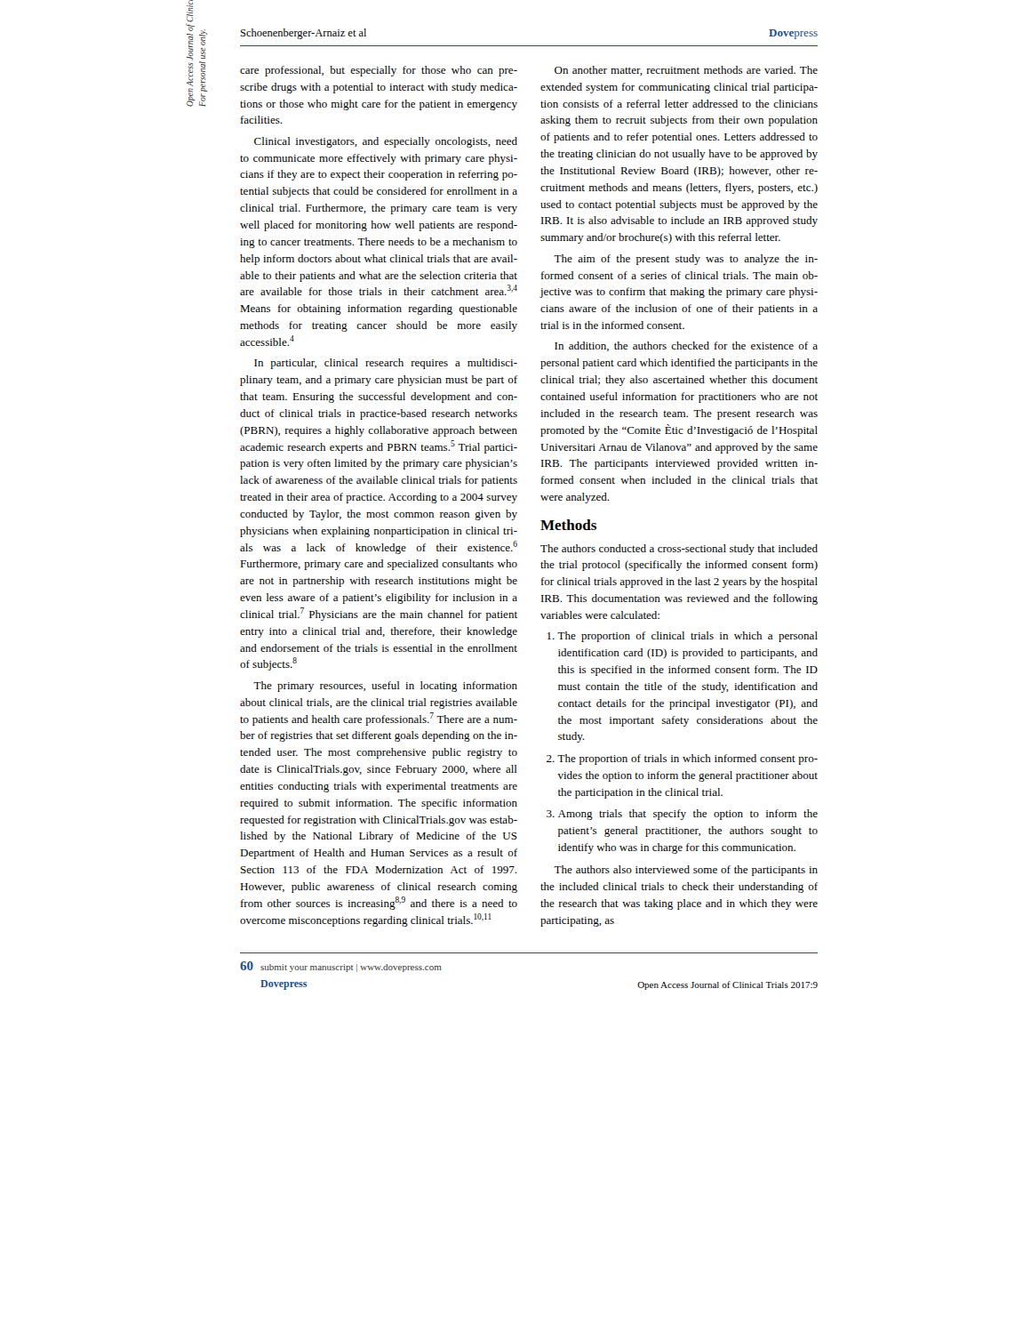Schoenenberger-Arnaiz et al
Dovepress
Open Access Journal of Clinical Trials downloaded from https://www.dovepress.com/ by 193.144.12.133 on 30-Oct-2017
For personal use only.
care professional, but especially for those who can prescribe drugs with a potential to interact with study medications or those who might care for the patient in emergency facilities.
Clinical investigators, and especially oncologists, need to communicate more effectively with primary care physicians if they are to expect their cooperation in referring potential subjects that could be considered for enrollment in a clinical trial. Furthermore, the primary care team is very well placed for monitoring how well patients are responding to cancer treatments. There needs to be a mechanism to help inform doctors about what clinical trials that are available to their patients and what are the selection criteria that are available for those trials in their catchment area.3,4 Means for obtaining information regarding questionable methods for treating cancer should be more easily accessible.4
In particular, clinical research requires a multidisciplinary team, and a primary care physician must be part of that team. Ensuring the successful development and conduct of clinical trials in practice-based research networks (PBRN), requires a highly collaborative approach between academic research experts and PBRN teams.5 Trial participation is very often limited by the primary care physician’s lack of awareness of the available clinical trials for patients treated in their area of practice. According to a 2004 survey conducted by Taylor, the most common reason given by physicians when explaining nonparticipation in clinical trials was a lack of knowledge of their existence.6 Furthermore, primary care and specialized consultants who are not in partnership with research institutions might be even less aware of a patient’s eligibility for inclusion in a clinical trial.7 Physicians are the main channel for patient entry into a clinical trial and, therefore, their knowledge and endorsement of the trials is essential in the enrollment of subjects.8
The primary resources, useful in locating information about clinical trials, are the clinical trial registries available to patients and health care professionals.7 There are a number of registries that set different goals depending on the intended user. The most comprehensive public registry to date is ClinicalTrials.gov, since February 2000, where all entities conducting trials with experimental treatments are required to submit information. The specific information requested for registration with ClinicalTrials.gov was established by the National Library of Medicine of the US Department of Health and Human Services as a result of Section 113 of the FDA Modernization Act of 1997. However, public awareness of clinical research coming from other sources is increasing8,9 and there is a need to overcome misconceptions regarding clinical trials.10,11
On another matter, recruitment methods are varied. The extended system for communicating clinical trial participation consists of a referral letter addressed to the clinicians asking them to recruit subjects from their own population of patients and to refer potential ones. Letters addressed to the treating clinician do not usually have to be approved by the Institutional Review Board (IRB); however, other recruitment methods and means (letters, flyers, posters, etc.) used to contact potential subjects must be approved by the IRB. It is also advisable to include an IRB approved study summary and/or brochure(s) with this referral letter.
The aim of the present study was to analyze the informed consent of a series of clinical trials. The main objective was to confirm that making the primary care physicians aware of the inclusion of one of their patients in a trial is in the informed consent.
In addition, the authors checked for the existence of a personal patient card which identified the participants in the clinical trial; they also ascertained whether this document contained useful information for practitioners who are not included in the research team. The present research was promoted by the “Comite Ètic d’Investigació de l’Hospital Universitari Arnau de Vilanova” and approved by the same IRB. The participants interviewed provided written informed consent when included in the clinical trials that were analyzed.
Methods
The authors conducted a cross-sectional study that included the trial protocol (specifically the informed consent form) for clinical trials approved in the last 2 years by the hospital IRB. This documentation was reviewed and the following variables were calculated:
The proportion of clinical trials in which a personal identification card (ID) is provided to participants, and this is specified in the informed consent form. The ID must contain the title of the study, identification and contact details for the principal investigator (PI), and the most important safety considerations about the study.
The proportion of trials in which informed consent provides the option to inform the general practitioner about the participation in the clinical trial.
Among trials that specify the option to inform the patient’s general practitioner, the authors sought to identify who was in charge for this communication.
The authors also interviewed some of the participants in the included clinical trials to check their understanding of the research that was taking place and in which they were participating, as
60 submit your manuscript | www.dovepress.com Dovepress
Open Access Journal of Clinical Trials 2017:9